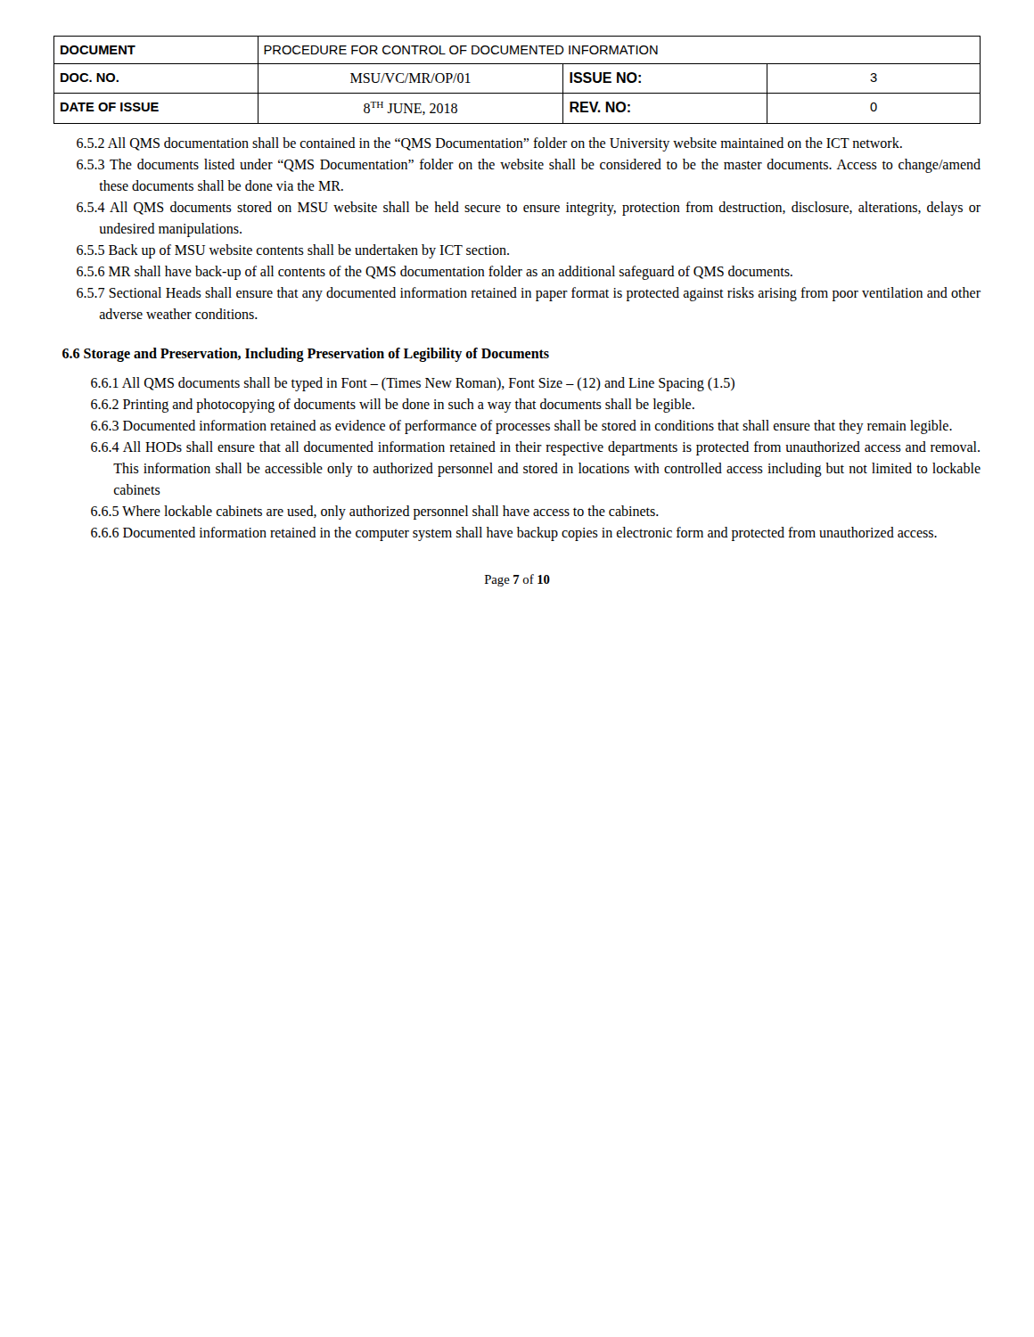| DOCUMENT | PROCEDURE FOR CONTROL OF DOCUMENTED INFORMATION |
| DOC. NO. | MSU/VC/MR/OP/01 | ISSUE NO: | 3 |
| DATE OF ISSUE | 8 TH JUNE, 2018 | REV. NO: | 0 |
6.5.2 All QMS documentation shall be contained in the “QMS Documentation” folder on the University website maintained on the ICT network.
6.5.3 The documents listed under “QMS Documentation” folder on the website shall be considered to be the master documents. Access to change/amend these documents shall be done via the MR.
6.5.4 All QMS documents stored on MSU website shall be held secure to ensure integrity, protection from destruction, disclosure, alterations, delays or undesired manipulations.
6.5.5 Back up of MSU website contents shall be undertaken by ICT section.
6.5.6 MR shall have back-up of all contents of the QMS documentation folder as an additional safeguard of QMS documents.
6.5.7 Sectional Heads shall ensure that any documented information retained in paper format is protected against risks arising from poor ventilation and other adverse weather conditions.
6.6 Storage and Preservation, Including Preservation of Legibility of Documents
6.6.1 All QMS documents shall be typed in Font – (Times New Roman), Font Size – (12) and Line Spacing (1.5)
6.6.2 Printing and photocopying of documents will be done in such a way that documents shall be legible.
6.6.3 Documented information retained as evidence of performance of processes shall be stored in conditions that shall ensure that they remain legible.
6.6.4 All HODs shall ensure that all documented information retained in their respective departments is protected from unauthorized access and removal. This information shall be accessible only to authorized personnel and stored in locations with controlled access including but not limited to lockable cabinets
6.6.5 Where lockable cabinets are used, only authorized personnel shall have access to the cabinets.
6.6.6 Documented information retained in the computer system shall have backup copies in electronic form and protected from unauthorized access.
Page 7 of 10